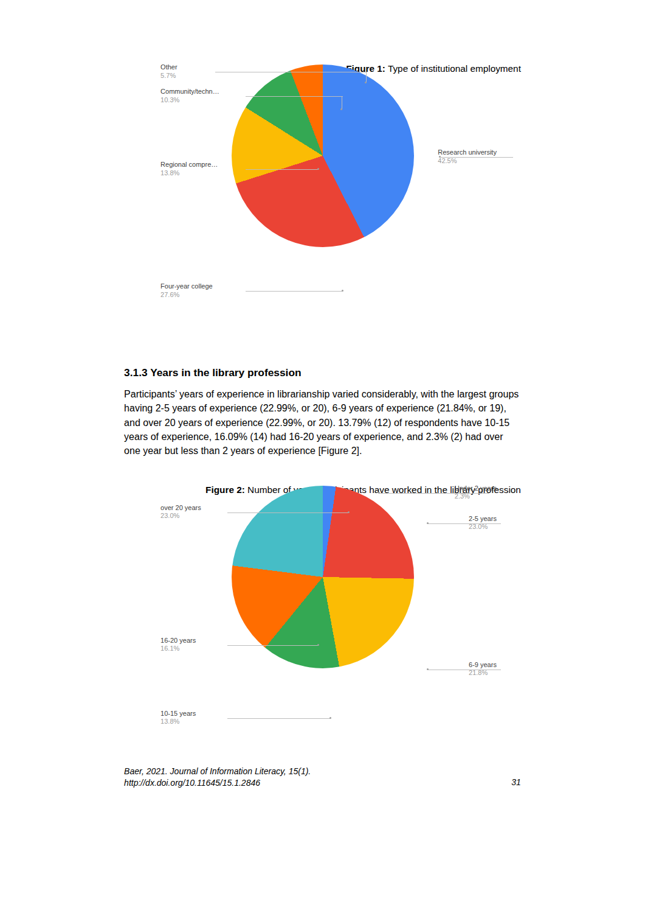Other 5.7% Community/techn…10.3% Regional compre…13.8% Four-year college 27.6% Research university 42.5%
Figure 1: Type of institutional employment
3.1.3 Years in the library profession
Participants’ years of experience in librarianship varied considerably, with the largest groups having 2-5 years of experience (22.99%, or 20), 6-9 years of experience (21.84%, or 19), and over 20 years of experience (22.99%, or 20). 13.79% (12) of respondents have 10-15 years of experience, 16.09% (14) had 16-20 years of experience, and 2.3% (2) had over one year but less than 2 years of experience [Figure 2].
over 20 years 23.0% 16-20 years 16.1% 10-15 years 13.8% Under 2 years 2.3% 2-5 years 23.0% 6-9 years 21.8%
Figure 2: Number of years participants have worked in the library profession
Baer, 2021. Journal of Information Literacy, 15(1).
http://dx.doi.org/10.11645/15.1.2846
31